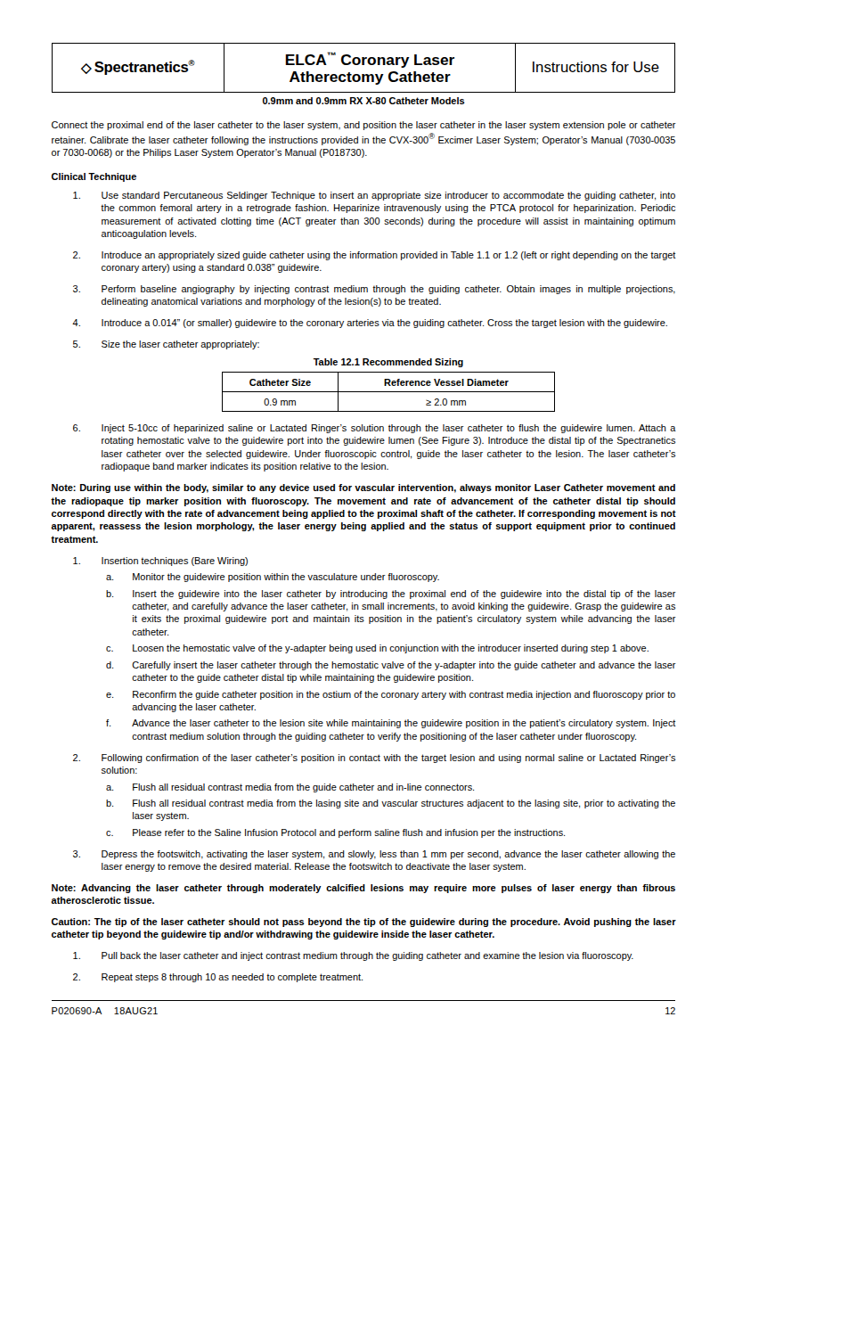◇Spectranetics®
ELCA™ Coronary Laser
Atherectomy Catheter
Instructions for Use
0.9mm and 0.9mm RX X-80 Catheter Models
Connect the proximal end of the laser catheter to the laser system, and position the laser catheter in the laser system extension pole or catheter retainer. Calibrate the laser catheter following the instructions provided in the CVX-300® Excimer Laser System; Operator’s Manual (7030-0035 or 7030-0068) or the Philips Laser System Operator’s Manual (P018730).
Clinical Technique
Use standard Percutaneous Seldinger Technique to insert an appropriate size introducer to accommodate the guiding catheter, into the common femoral artery in a retrograde fashion. Heparinize intravenously using the PTCA protocol for heparinization. Periodic measurement of activated clotting time (ACT greater than 300 seconds) during the procedure will assist in maintaining optimum anticoagulation levels.
Introduce an appropriately sized guide catheter using the information provided in Table 1.1 or 1.2 (left or right depending on the target coronary artery) using a standard 0.038” guidewire.
Perform baseline angiography by injecting contrast medium through the guiding catheter. Obtain images in multiple projections, delineating anatomical variations and morphology of the lesion(s) to be treated.
Introduce a 0.014” (or smaller) guidewire to the coronary arteries via the guiding catheter. Cross the target lesion with the guidewire.
Size the laser catheter appropriately:
Table 12.1 Recommended Sizing
| Catheter Size | Reference Vessel Diameter |
| --- | --- |
| 0.9 mm | ≥ 2.0 mm |
Inject 5-10cc of heparinized saline or Lactated Ringer’s solution through the laser catheter to flush the guidewire lumen. Attach a rotating hemostatic valve to the guidewire port into the guidewire lumen (See Figure 3). Introduce the distal tip of the Spectranetics laser catheter over the selected guidewire. Under fluoroscopic control, guide the laser catheter to the lesion. The laser catheter’s radiopaque band marker indicates its position relative to the lesion.
Note: During use within the body, similar to any device used for vascular intervention, always monitor Laser Catheter movement and the radiopaque tip marker position with fluoroscopy. The movement and rate of advancement of the catheter distal tip should correspond directly with the rate of advancement being applied to the proximal shaft of the catheter. If corresponding movement is not apparent, reassess the lesion morphology, the laser energy being applied and the status of support equipment prior to continued treatment.
Insertion techniques (Bare Wiring)
Monitor the guidewire position within the vasculature under fluoroscopy.
Insert the guidewire into the laser catheter by introducing the proximal end of the guidewire into the distal tip of the laser catheter, and carefully advance the laser catheter, in small increments, to avoid kinking the guidewire. Grasp the guidewire as it exits the proximal guidewire port and maintain its position in the patient’s circulatory system while advancing the laser catheter.
Loosen the hemostatic valve of the y-adapter being used in conjunction with the introducer inserted during step 1 above.
Carefully insert the laser catheter through the hemostatic valve of the y-adapter into the guide catheter and advance the laser catheter to the guide catheter distal tip while maintaining the guidewire position.
Reconfirm the guide catheter position in the ostium of the coronary artery with contrast media injection and fluoroscopy prior to advancing the laser catheter.
Advance the laser catheter to the lesion site while maintaining the guidewire position in the patient’s circulatory system. Inject contrast medium solution through the guiding catheter to verify the positioning of the laser catheter under fluoroscopy.
Following confirmation of the laser catheter’s position in contact with the target lesion and using normal saline or Lactated Ringer’s solution:
Flush all residual contrast media from the guide catheter and in-line connectors.
Flush all residual contrast media from the lasing site and vascular structures adjacent to the lasing site, prior to activating the laser system.
Please refer to the Saline Infusion Protocol and perform saline flush and infusion per the instructions.
Depress the footswitch, activating the laser system, and slowly, less than 1 mm per second, advance the laser catheter allowing the laser energy to remove the desired material. Release the footswitch to deactivate the laser system.
Note: Advancing the laser catheter through moderately calcified lesions may require more pulses of laser energy than fibrous atherosclerotic tissue.
Caution: The tip of the laser catheter should not pass beyond the tip of the guidewire during the procedure. Avoid pushing the laser catheter tip beyond the guidewire tip and/or withdrawing the guidewire inside the laser catheter.
Pull back the laser catheter and inject contrast medium through the guiding catheter and examine the lesion via fluoroscopy.
Repeat steps 8 through 10 as needed to complete treatment.
P020690-A 18AUG21
12